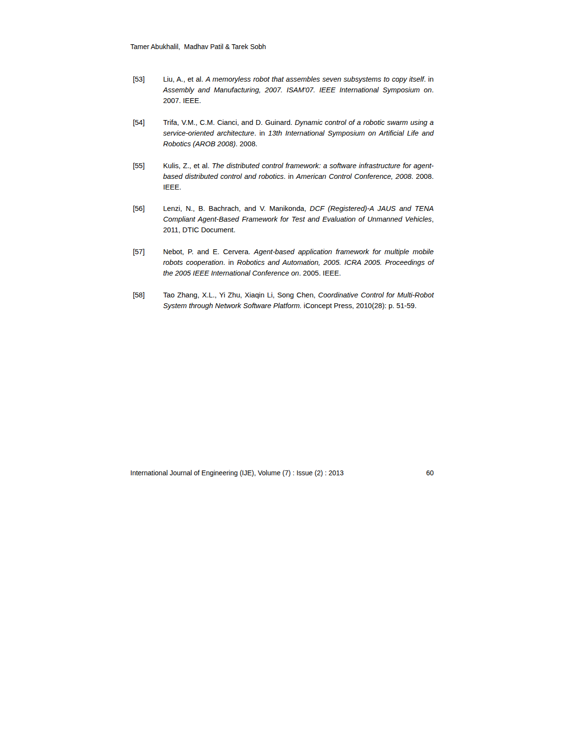Tamer Abukhalil, Madhav Patil & Tarek Sobh
[53]
Liu, A., et al. A memoryless robot that assembles seven subsystems to copy itself. in Assembly and Manufacturing, 2007. ISAM'07. IEEE International Symposium on. 2007. IEEE.
[54]
Trifa, V.M., C.M. Cianci, and D. Guinard. Dynamic control of a robotic swarm using a service-oriented architecture. in 13th International Symposium on Artificial Life and Robotics (AROB 2008). 2008.
[55]
Kulis, Z., et al. The distributed control framework: a software infrastructure for agent-based distributed control and robotics. in American Control Conference, 2008. 2008. IEEE.
[56]
Lenzi, N., B. Bachrach, and V. Manikonda, DCF (Registered)-A JAUS and TENA Compliant Agent-Based Framework for Test and Evaluation of Unmanned Vehicles, 2011, DTIC Document.
[57]
Nebot, P. and E. Cervera. Agent-based application framework for multiple mobile robots cooperation. in Robotics and Automation, 2005. ICRA 2005. Proceedings of the 2005 IEEE International Conference on. 2005. IEEE.
[58]
Tao Zhang, X.L., Yi Zhu, Xiaqin Li, Song Chen, Coordinative Control for Multi-Robot System through Network Software Platform. iConcept Press, 2010(28): p. 51-59.
International Journal of Engineering (IJE), Volume (7) : Issue (2) : 2013 60